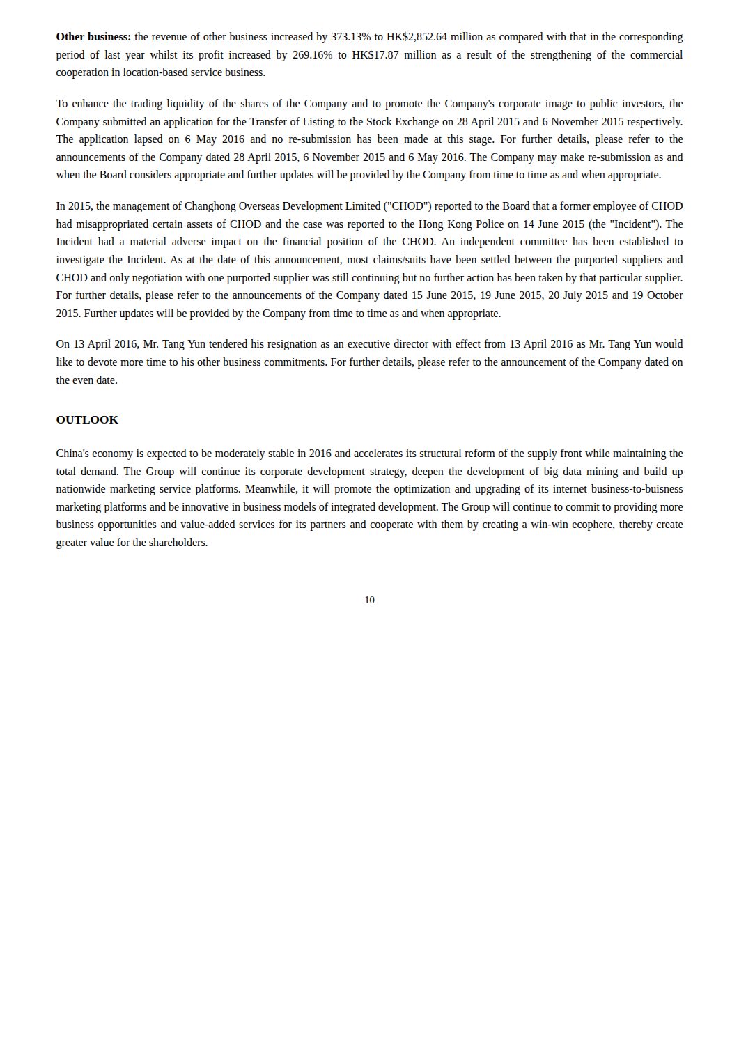Other business: the revenue of other business increased by 373.13% to HK$2,852.64 million as compared with that in the corresponding period of last year whilst its profit increased by 269.16% to HK$17.87 million as a result of the strengthening of the commercial cooperation in location-based service business.
To enhance the trading liquidity of the shares of the Company and to promote the Company's corporate image to public investors, the Company submitted an application for the Transfer of Listing to the Stock Exchange on 28 April 2015 and 6 November 2015 respectively. The application lapsed on 6 May 2016 and no re-submission has been made at this stage. For further details, please refer to the announcements of the Company dated 28 April 2015, 6 November 2015 and 6 May 2016. The Company may make re-submission as and when the Board considers appropriate and further updates will be provided by the Company from time to time as and when appropriate.
In 2015, the management of Changhong Overseas Development Limited ("CHOD") reported to the Board that a former employee of CHOD had misappropriated certain assets of CHOD and the case was reported to the Hong Kong Police on 14 June 2015 (the "Incident"). The Incident had a material adverse impact on the financial position of the CHOD. An independent committee has been established to investigate the Incident. As at the date of this announcement, most claims/suits have been settled between the purported suppliers and CHOD and only negotiation with one purported supplier was still continuing but no further action has been taken by that particular supplier. For further details, please refer to the announcements of the Company dated 15 June 2015, 19 June 2015, 20 July 2015 and 19 October 2015. Further updates will be provided by the Company from time to time as and when appropriate.
On 13 April 2016, Mr. Tang Yun tendered his resignation as an executive director with effect from 13 April 2016 as Mr. Tang Yun would like to devote more time to his other business commitments. For further details, please refer to the announcement of the Company dated on the even date.
OUTLOOK
China's economy is expected to be moderately stable in 2016 and accelerates its structural reform of the supply front while maintaining the total demand. The Group will continue its corporate development strategy, deepen the development of big data mining and build up nationwide marketing service platforms. Meanwhile, it will promote the optimization and upgrading of its internet business-to-buisness marketing platforms and be innovative in business models of integrated development. The Group will continue to commit to providing more business opportunities and value-added services for its partners and cooperate with them by creating a win-win ecophere, thereby create greater value for the shareholders.
10